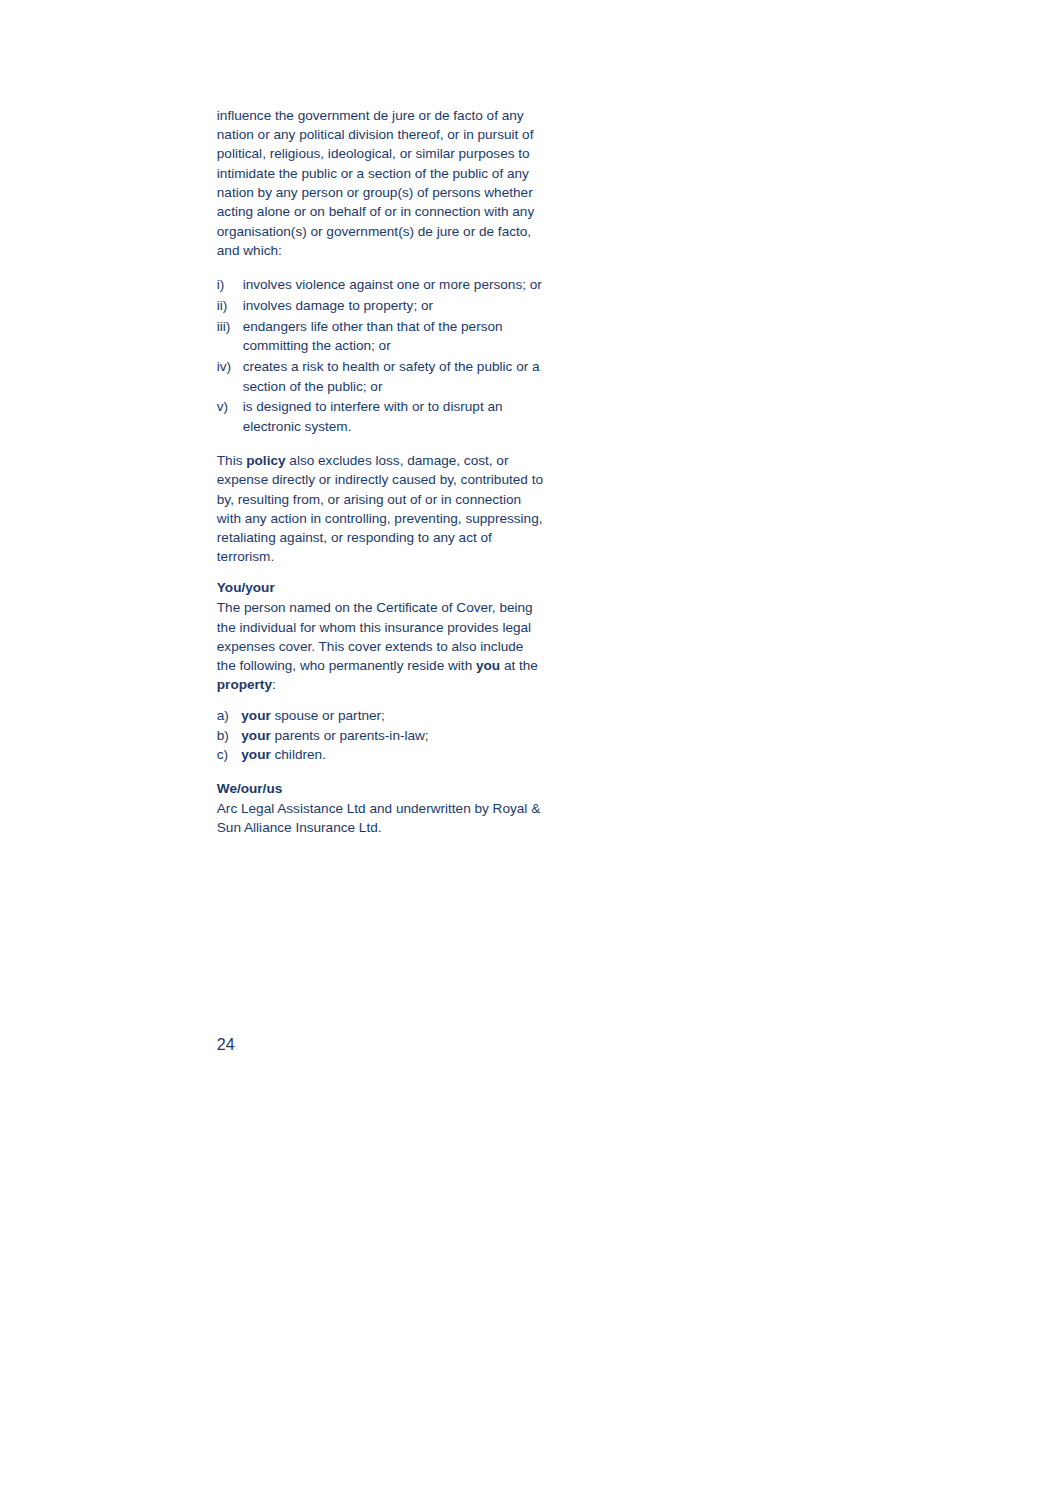influence the government de jure or de facto of any nation or any political division thereof, or in pursuit of political, religious, ideological, or similar purposes to intimidate the public or a section of the public of any nation by any person or group(s) of persons whether acting alone or on behalf of or in connection with any organisation(s) or government(s) de jure or de facto, and which:
i) involves violence against one or more persons; or
ii) involves damage to property; or
iii) endangers life other than that of the person committing the action; or
iv) creates a risk to health or safety of the public or a section of the public; or
v) is designed to interfere with or to disrupt an electronic system.
This policy also excludes loss, damage, cost, or expense directly or indirectly caused by, contributed to by, resulting from, or arising out of or in connection with any action in controlling, preventing, suppressing, retaliating against, or responding to any act of terrorism.
You/your
The person named on the Certificate of Cover, being the individual for whom this insurance provides legal expenses cover. This cover extends to also include the following, who permanently reside with you at the property:
a) your spouse or partner;
b) your parents or parents-in-law;
c) your children.
We/our/us
Arc Legal Assistance Ltd and underwritten by Royal & Sun Alliance Insurance Ltd.
24